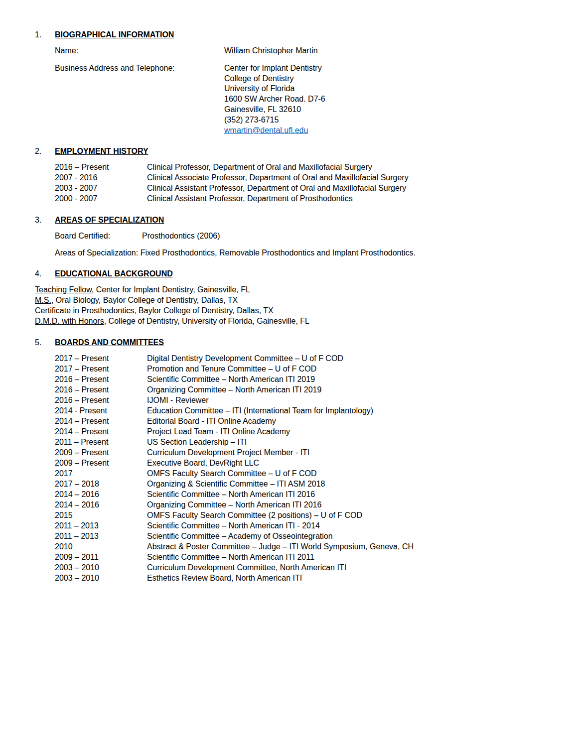1. Biographical Information
| Name: | William Christopher Martin |
| Business Address and Telephone: | Center for Implant Dentistry College of Dentistry University of Florida 1600 SW Archer Road. D7-6 Gainesville, FL 32610 (352) 273-6715 wmartin@dental.ufl.edu |
2. Employment History
| 2016 – Present | Clinical Professor, Department of Oral and Maxillofacial Surgery |
| 2007 - 2016 | Clinical Associate Professor, Department of Oral and Maxillofacial Surgery |
| 2003 - 2007 | Clinical Assistant Professor, Department of Oral and Maxillofacial Surgery |
| 2000 - 2007 | Clinical Assistant Professor, Department of Prosthodontics |
3. Areas of Specialization
Board Certified: Prosthodontics (2006)
Areas of Specialization: Fixed Prosthodontics, Removable Prosthodontics and Implant Prosthodontics.
4. Educational Background
Teaching Fellow, Center for Implant Dentistry, Gainesville, FL
M.S., Oral Biology, Baylor College of Dentistry, Dallas, TX
Certificate in Prosthodontics, Baylor College of Dentistry, Dallas, TX
D.M.D. with Honors, College of Dentistry, University of Florida, Gainesville, FL
5. Boards and Committees
| 2017 – Present | Digital Dentistry Development Committee – U of F COD |
| 2017 – Present | Promotion and Tenure Committee – U of F COD |
| 2016 – Present | Scientific Committee – North American ITI 2019 |
| 2016 – Present | Organizing Committee – North American ITI 2019 |
| 2016 – Present | IJOMI - Reviewer |
| 2014 - Present | Education Committee – ITI (International Team for Implantology) |
| 2014 – Present | Editorial Board - ITI Online Academy |
| 2014 – Present | Project Lead Team - ITI Online Academy |
| 2011 – Present | US Section Leadership – ITI |
| 2009 – Present | Curriculum Development Project Member - ITI |
| 2009 – Present | Executive Board, DevRight LLC |
| 2017 | OMFS Faculty Search Committee – U of F COD |
| 2017 – 2018 | Organizing & Scientific Committee – ITI ASM 2018 |
| 2014 – 2016 | Scientific Committee – North American ITI 2016 |
| 2014 – 2016 | Organizing Committee – North American ITI 2016 |
| 2015 | OMFS Faculty Search Committee (2 positions) – U of F COD |
| 2011 – 2013 | Scientific Committee – North American ITI - 2014 |
| 2011 – 2013 | Scientific Committee – Academy of Osseointegration |
| 2010 | Abstract & Poster Committee – Judge – ITI World Symposium, Geneva, CH |
| 2009 – 2011 | Scientific Committee – North American ITI 2011 |
| 2003 – 2010 | Curriculum Development Committee, North American ITI |
| 2003 – 2010 | Esthetics Review Board, North American ITI |